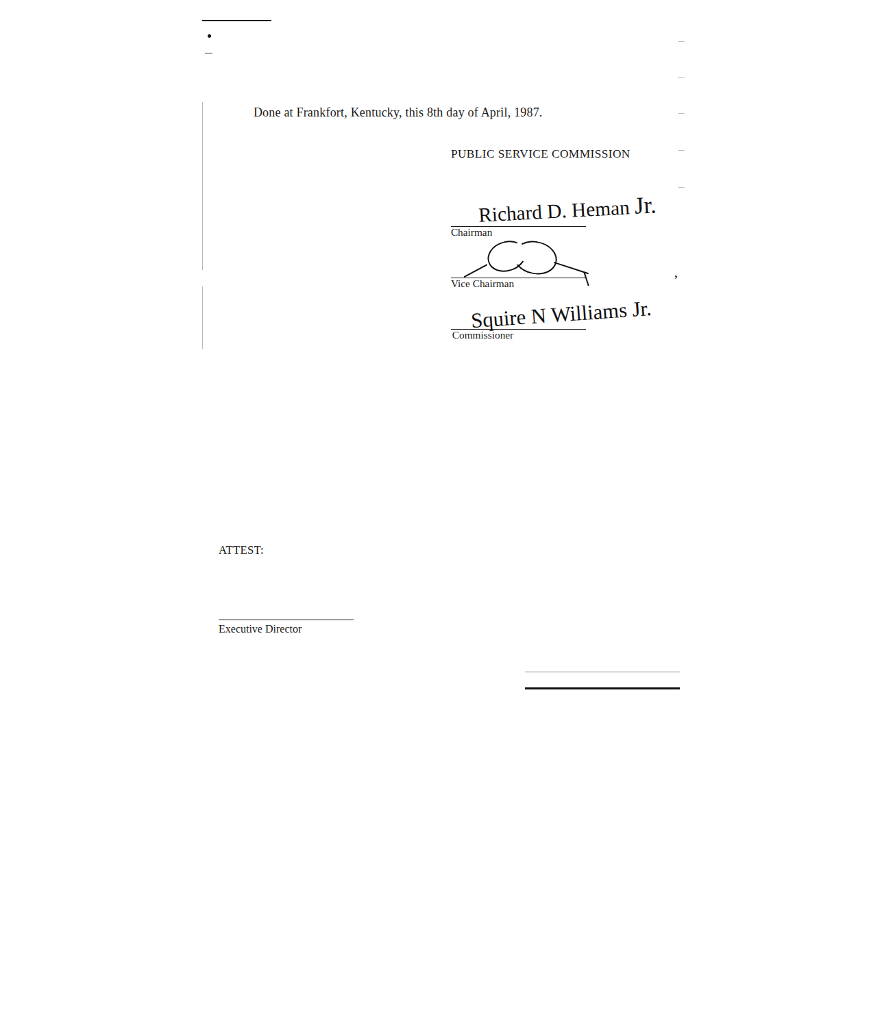Done at Frankfort, Kentucky, this 8th day of April, 1987.
PUBLIC SERVICE COMMISSION
Richard D. Heman Jr. Chairman
, Vice Chairman
Squire N Williams Jr. Commissioner
ATTEST:
Executive Director